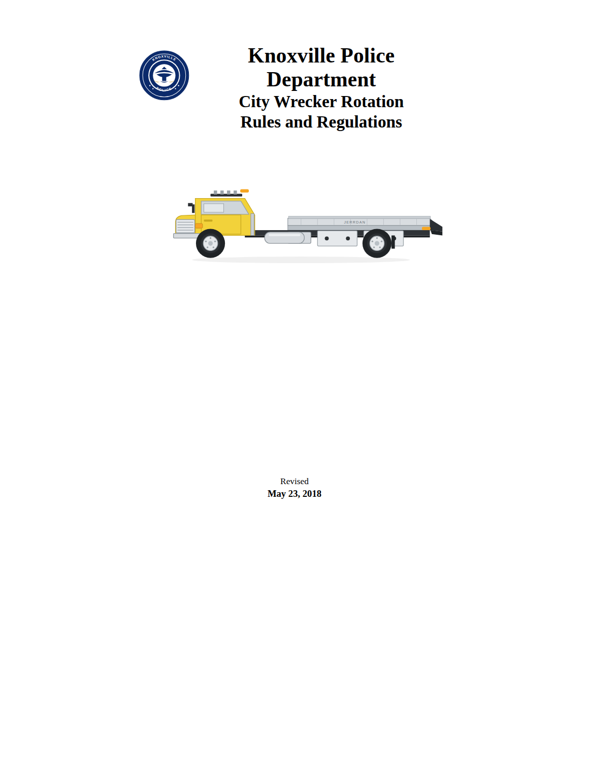KNOXVILLE POLICE
Knoxville Police Department
City Wrecker Rotation
Rules and Regulations
JERRDAN
Revised
May 23, 2018